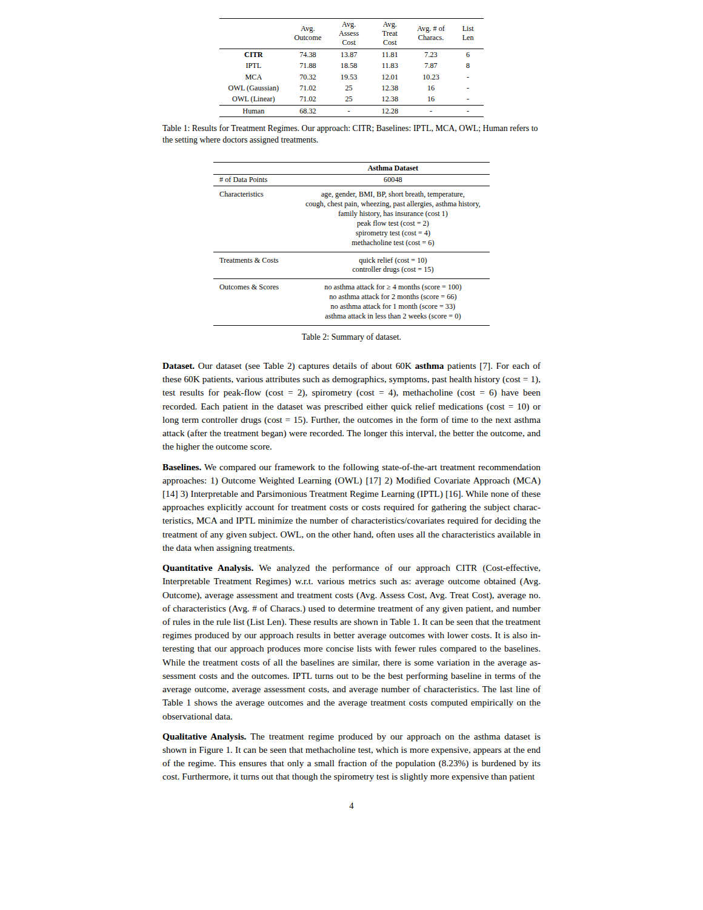| | Avg. Outcome | Avg. Assess Cost | Avg. Treat Cost | Avg. # of Characs. | List Len |
| CITR | 74.38 | 13.87 | 11.81 | 7.23 | 6 |
| IPTL | 71.88 | 18.58 | 11.83 | 7.87 | 8 |
| MCA | 70.32 | 19.53 | 12.01 | 10.23 | - |
| OWL (Gaussian) | 71.02 | 25 | 12.38 | 16 | - |
| OWL (Linear) | 71.02 | 25 | 12.38 | 16 | - |
| Human | 68.32 | - | 12.28 | - | - |
Table 1: Results for Treatment Regimes. Our approach: CITR; Baselines: IPTL, MCA, OWL; Human refers to the setting where doctors assigned treatments.
| | Asthma Dataset |
| # of Data Points | 60048 |
| Characteristics | age, gender, BMI, BP, short breath, temperature, cough, chest pain, wheezing, past allergies, asthma history, family history, has insurance (cost 1) peak flow test (cost = 2) spirometry test (cost = 4) methacholine test (cost = 6) |
| Treatments & Costs | quick relief (cost = 10) controller drugs (cost = 15) |
| Outcomes & Scores | no asthma attack for ≥ 4 months (score = 100) no asthma attack for 2 months (score = 66) no asthma attack for 1 month (score = 33) asthma attack in less than 2 weeks (score = 0) |
Table 2: Summary of dataset.
Dataset. Our dataset (see Table 2) captures details of about 60K asthma patients [7]. For each of these 60K patients, various attributes such as demographics, symptoms, past health history (cost = 1), test results for peak-flow (cost = 2), spirometry (cost = 4), methacholine (cost = 6) have been recorded. Each patient in the dataset was prescribed either quick relief medications (cost = 10) or long term controller drugs (cost = 15). Further, the outcomes in the form of time to the next asthma attack (after the treatment began) were recorded. The longer this interval, the better the outcome, and the higher the outcome score.
Baselines. We compared our framework to the following state-of-the-art treatment recommendation approaches: 1) Outcome Weighted Learning (OWL) [17] 2) Modified Covariate Approach (MCA) [14] 3) Interpretable and Parsimonious Treatment Regime Learning (IPTL) [16]. While none of these approaches explicitly account for treatment costs or costs required for gathering the subject characteristics, MCA and IPTL minimize the number of characteristics/covariates required for deciding the treatment of any given subject. OWL, on the other hand, often uses all the characteristics available in the data when assigning treatments.
Quantitative Analysis. We analyzed the performance of our approach CITR (Cost-effective, Interpretable Treatment Regimes) w.r.t. various metrics such as: average outcome obtained (Avg. Outcome), average assessment and treatment costs (Avg. Assess Cost, Avg. Treat Cost), average no. of characteristics (Avg. # of Characs.) used to determine treatment of any given patient, and number of rules in the rule list (List Len). These results are shown in Table 1. It can be seen that the treatment regimes produced by our approach results in better average outcomes with lower costs. It is also interesting that our approach produces more concise lists with fewer rules compared to the baselines. While the treatment costs of all the baselines are similar, there is some variation in the average assessment costs and the outcomes. IPTL turns out to be the best performing baseline in terms of the average outcome, average assessment costs, and average number of characteristics. The last line of Table 1 shows the average outcomes and the average treatment costs computed empirically on the observational data.
Qualitative Analysis. The treatment regime produced by our approach on the asthma dataset is shown in Figure 1. It can be seen that methacholine test, which is more expensive, appears at the end of the regime. This ensures that only a small fraction of the population (8.23%) is burdened by its cost. Furthermore, it turns out that though the spirometry test is slightly more expensive than patient
4